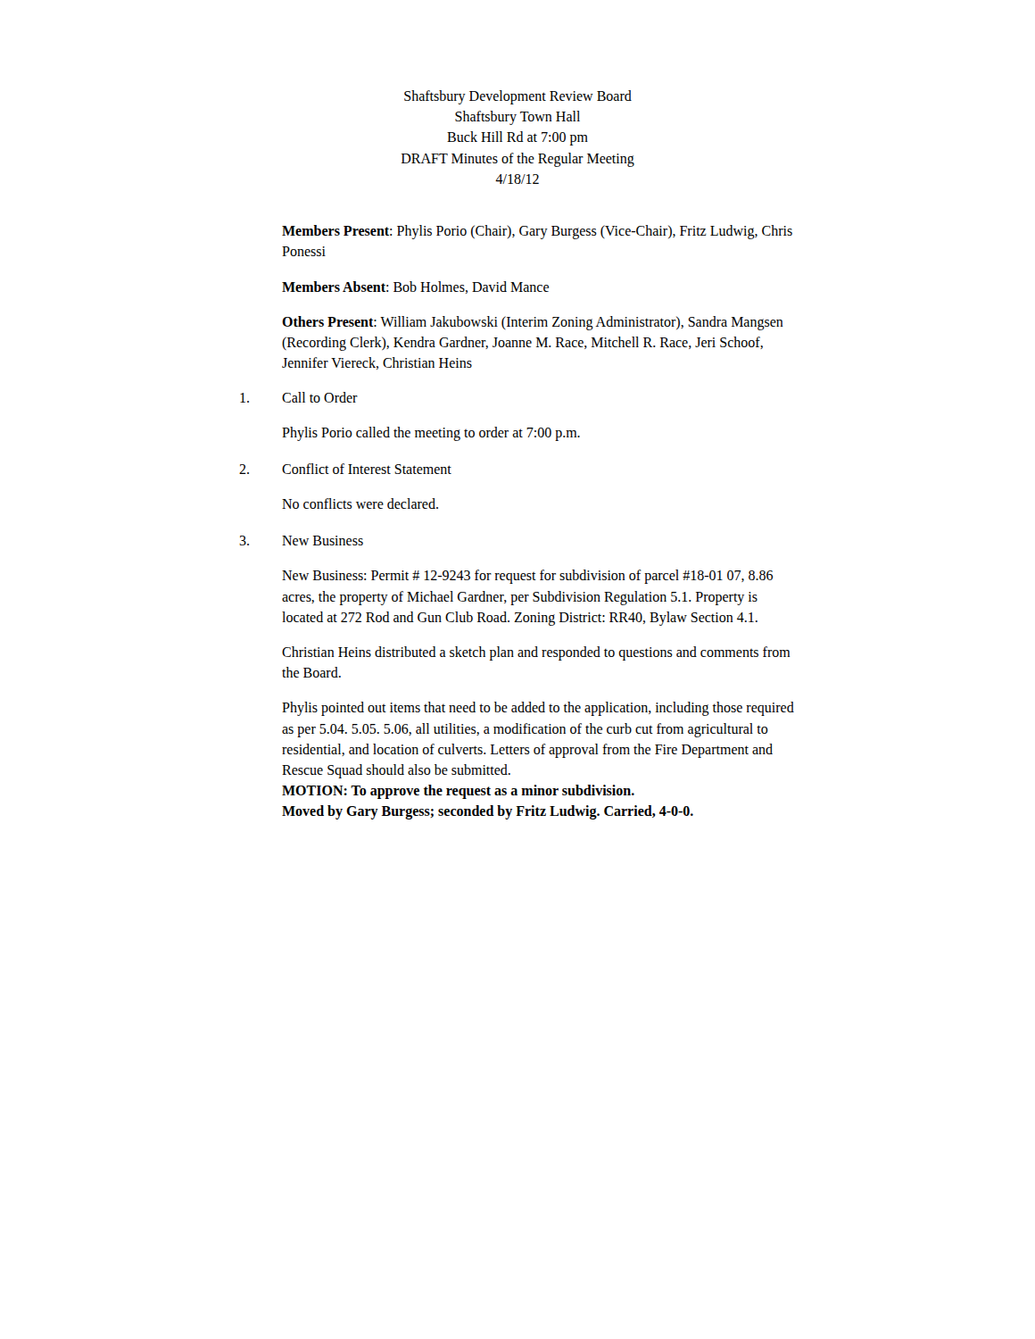Shaftsbury Development Review Board
Shaftsbury Town Hall
Buck Hill Rd at 7:00 pm
DRAFT Minutes of the Regular Meeting
4/18/12
Members Present: Phylis Porio (Chair), Gary Burgess (Vice-Chair), Fritz Ludwig, Chris Ponessi
Members Absent: Bob Holmes, David Mance
Others Present: William Jakubowski (Interim Zoning Administrator), Sandra Mangsen (Recording Clerk), Kendra Gardner, Joanne M. Race, Mitchell R. Race, Jeri Schoof, Jennifer Viereck, Christian Heins
Call to Order
Phylis Porio called the meeting to order at 7:00 p.m.
Conflict of Interest Statement
No conflicts were declared.
New Business
New Business: Permit # 12-9243 for request for subdivision of parcel #18-01 07, 8.86 acres, the property of Michael Gardner, per Subdivision Regulation 5.1. Property is located at 272 Rod and Gun Club Road. Zoning District: RR40, Bylaw Section 4.1.
Christian Heins distributed a sketch plan and responded to questions and comments from the Board.
Phylis pointed out items that need to be added to the application, including those required as per 5.04. 5.05. 5.06, all utilities, a modification of the curb cut from agricultural to residential, and location of culverts. Letters of approval from the Fire Department and Rescue Squad should also be submitted.
MOTION: To approve the request as a minor subdivision.
Moved by Gary Burgess; seconded by Fritz Ludwig. Carried, 4-0-0.